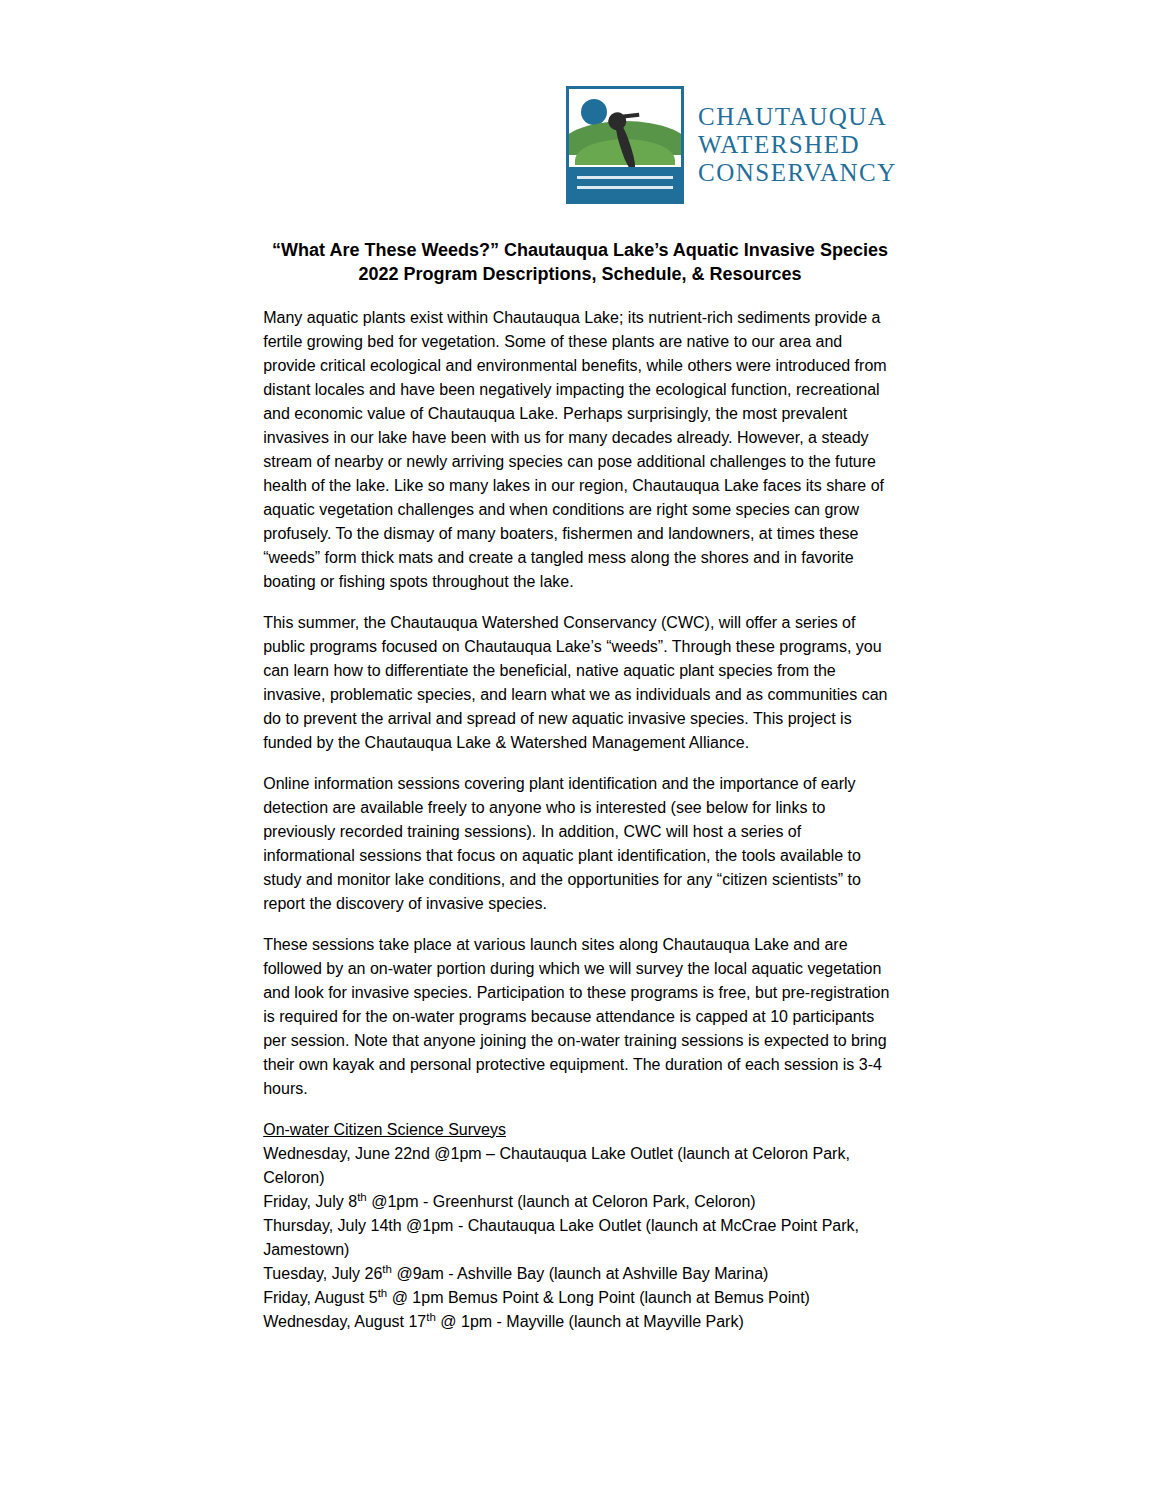Chautauqua
Watershed
Conservancy
“What Are These Weeds?” Chautauqua Lake’s Aquatic Invasive Species
2022 Program Descriptions, Schedule, & Resources
Many aquatic plants exist within Chautauqua Lake; its nutrient-rich sediments provide a fertile growing bed for vegetation. Some of these plants are native to our area and provide critical ecological and environmental benefits, while others were introduced from distant locales and have been negatively impacting the ecological function, recreational and economic value of Chautauqua Lake. Perhaps surprisingly, the most prevalent invasives in our lake have been with us for many decades already. However, a steady stream of nearby or newly arriving species can pose additional challenges to the future health of the lake. Like so many lakes in our region, Chautauqua Lake faces its share of aquatic vegetation challenges and when conditions are right some species can grow profusely. To the dismay of many boaters, fishermen and landowners, at times these “weeds” form thick mats and create a tangled mess along the shores and in favorite boating or fishing spots throughout the lake.
This summer, the Chautauqua Watershed Conservancy (CWC), will offer a series of public programs focused on Chautauqua Lake’s “weeds”. Through these programs, you can learn how to differentiate the beneficial, native aquatic plant species from the invasive, problematic species, and learn what we as individuals and as communities can do to prevent the arrival and spread of new aquatic invasive species. This project is funded by the Chautauqua Lake & Watershed Management Alliance.
Online information sessions covering plant identification and the importance of early detection are available freely to anyone who is interested (see below for links to previously recorded training sessions). In addition, CWC will host a series of informational sessions that focus on aquatic plant identification, the tools available to study and monitor lake conditions, and the opportunities for any “citizen scientists” to report the discovery of invasive species.
These sessions take place at various launch sites along Chautauqua Lake and are followed by an on-water portion during which we will survey the local aquatic vegetation and look for invasive species. Participation to these programs is free, but pre-registration is required for the on-water programs because attendance is capped at 10 participants per session. Note that anyone joining the on-water training sessions is expected to bring their own kayak and personal protective equipment. The duration of each session is 3-4 hours.
On-water Citizen Science Surveys
Wednesday, June 22nd @1pm – Chautauqua Lake Outlet (launch at Celoron Park, Celoron)
Friday, July 8th @1pm - Greenhurst (launch at Celoron Park, Celoron)
Thursday, July 14th @1pm - Chautauqua Lake Outlet (launch at McCrae Point Park, Jamestown)
Tuesday, July 26th @9am - Ashville Bay (launch at Ashville Bay Marina)
Friday, August 5th @ 1pm Bemus Point & Long Point (launch at Bemus Point)
Wednesday, August 17th @ 1pm - Mayville (launch at Mayville Park)